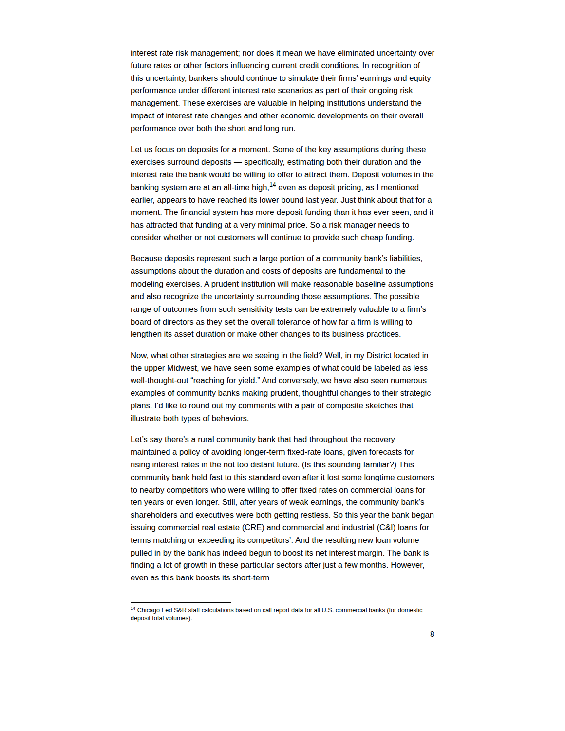interest rate risk management; nor does it mean we have eliminated uncertainty over future rates or other factors influencing current credit conditions. In recognition of this uncertainty, bankers should continue to simulate their firms’ earnings and equity performance under different interest rate scenarios as part of their ongoing risk management. These exercises are valuable in helping institutions understand the impact of interest rate changes and other economic developments on their overall performance over both the short and long run.
Let us focus on deposits for a moment. Some of the key assumptions during these exercises surround deposits — specifically, estimating both their duration and the interest rate the bank would be willing to offer to attract them. Deposit volumes in the banking system are at an all-time high,14 even as deposit pricing, as I mentioned earlier, appears to have reached its lower bound last year. Just think about that for a moment. The financial system has more deposit funding than it has ever seen, and it has attracted that funding at a very minimal price. So a risk manager needs to consider whether or not customers will continue to provide such cheap funding.
Because deposits represent such a large portion of a community bank’s liabilities, assumptions about the duration and costs of deposits are fundamental to the modeling exercises. A prudent institution will make reasonable baseline assumptions and also recognize the uncertainty surrounding those assumptions. The possible range of outcomes from such sensitivity tests can be extremely valuable to a firm’s board of directors as they set the overall tolerance of how far a firm is willing to lengthen its asset duration or make other changes to its business practices.
Now, what other strategies are we seeing in the field? Well, in my District located in the upper Midwest, we have seen some examples of what could be labeled as less well-thought-out “reaching for yield.” And conversely, we have also seen numerous examples of community banks making prudent, thoughtful changes to their strategic plans. I’d like to round out my comments with a pair of composite sketches that illustrate both types of behaviors.
Let’s say there’s a rural community bank that had throughout the recovery maintained a policy of avoiding longer-term fixed-rate loans, given forecasts for rising interest rates in the not too distant future. (Is this sounding familiar?) This community bank held fast to this standard even after it lost some longtime customers to nearby competitors who were willing to offer fixed rates on commercial loans for ten years or even longer. Still, after years of weak earnings, the community bank’s shareholders and executives were both getting restless. So this year the bank began issuing commercial real estate (CRE) and commercial and industrial (C&I) loans for terms matching or exceeding its competitors’. And the resulting new loan volume pulled in by the bank has indeed begun to boost its net interest margin. The bank is finding a lot of growth in these particular sectors after just a few months. However, even as this bank boosts its short-term
14 Chicago Fed S&R staff calculations based on call report data for all U.S. commercial banks (for domestic deposit total volumes).
8